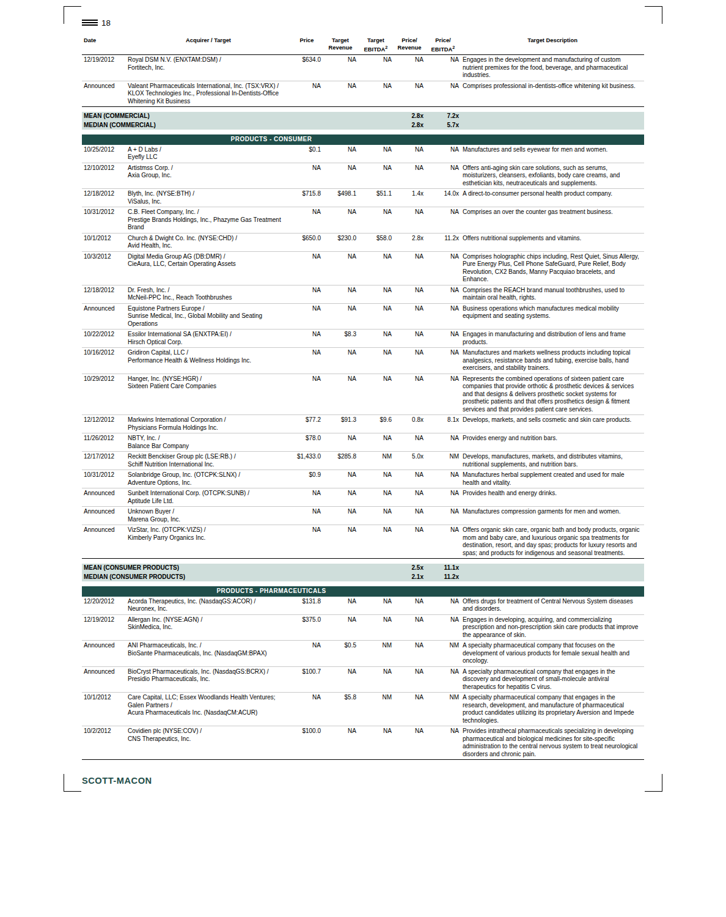18
| Date | Acquirer / Target | Price | Target Revenue | Target EBITDA 2 | Price/ Revenue | Price/ EBITDA 2 | Target Description |
| --- | --- | --- | --- | --- | --- | --- | --- |
| 12/19/2012 | Royal DSM N.V. (ENXTAM:DSM) / Fortitech, Inc. | $634.0 | NA | NA | NA | NA | Engages in the development and manufacturing of custom nutrient premixes for the food, beverage, and pharmaceutical industries. |
| Announced | Valeant Pharmaceuticals International, Inc. (TSX:VRX) / KLOX Technologies Inc., Professional In-Dentists-Office Whitening Kit Business | NA | NA | NA | NA | NA | Comprises professional in-dentists-office whitening kit business. |
| MEAN (COMMERCIAL) | | | | 2.8x | 7.2x | |
| MEDIAN (COMMERCIAL) | | | | 2.8x | 5.7x | |
| PRODUCTS - CONSUMER | |
| 10/25/2012 | A + D Labs / Eyefly LLC | $0.1 | NA | NA | NA | NA | Manufactures and sells eyewear for men and women. |
| 12/10/2012 | Artistmss Corp. / Axia Group, Inc. | NA | NA | NA | NA | NA | Offers anti-aging skin care solutions, such as serums, moisturizers, cleansers, exfoliants, body care creams, and esthetician kits, neutraceuticals and supplements. |
| 12/18/2012 | Blyth, Inc. (NYSE:BTH) / ViSalus, Inc. | $715.8 | $498.1 | $51.1 | 1.4x | 14.0x | A direct-to-consumer personal health product company. |
| 10/31/2012 | C.B. Fleet Company, Inc. / Prestige Brands Holdings, Inc., Phazyme Gas Treatment Brand | NA | NA | NA | NA | NA | Comprises an over the counter gas treatment business. |
| 10/1/2012 | Church & Dwight Co. Inc. (NYSE:CHD) / Avid Health, Inc. | $650.0 | $230.0 | $58.0 | 2.8x | 11.2x | Offers nutritional supplements and vitamins. |
| 10/3/2012 | Digital Media Group AG (DB:DMR) / CieAura, LLC, Certain Operating Assets | NA | NA | NA | NA | NA | Comprises holographic chips including, Rest Quiet, Sinus Allergy, Pure Energy Plus, Cell Phone SafeGuard, Pure Relief, Body Revolution, CX2 Bands, Manny Pacquiao bracelets, and Enhance. |
| 12/18/2012 | Dr. Fresh, Inc. / McNeil-PPC Inc., Reach Toothbrushes | NA | NA | NA | NA | NA | Comprises the REACH brand manual toothbrushes, used to maintain oral health, rights. |
| Announced | Equistone Partners Europe / Sunrise Medical, Inc., Global Mobility and Seating Operations | NA | NA | NA | NA | NA | Business operations which manufactures medical mobility equipment and seating systems. |
| 10/22/2012 | Essilor International SA (ENXTPA:EI) / Hirsch Optical Corp. | NA | $8.3 | NA | NA | NA | Engages in manufacturing and distribution of lens and frame products. |
| 10/16/2012 | Gridiron Capital, LLC / Performance Health & Wellness Holdings Inc. | NA | NA | NA | NA | NA | Manufactures and markets wellness products including topical analgesics, resistance bands and tubing, exercise balls, hand exercisers, and stability trainers. |
| 10/29/2012 | Hanger, Inc. (NYSE:HGR) / Sixteen Patient Care Companies | NA | NA | NA | NA | NA | Represents the combined operations of sixteen patient care companies that provide orthotic & prosthetic devices & services and that designs & delivers prosthetic socket systems for prosthetic patients and that offers prosthetics design & fitment services and that provides patient care services. |
| 12/12/2012 | Markwins International Corporation / Physicians Formula Holdings Inc. | $77.2 | $91.3 | $9.6 | 0.8x | 8.1x | Develops, markets, and sells cosmetic and skin care products. |
| 11/26/2012 | NBTY, Inc. / Balance Bar Company | $78.0 | NA | NA | NA | NA | Provides energy and nutrition bars. |
| 12/17/2012 | Reckitt Benckiser Group plc (LSE:RB.) / Schiff Nutrition International Inc. | $1,433.0 | $285.8 | NM | 5.0x | NM | Develops, manufactures, markets, and distributes vitamins, nutritional supplements, and nutrition bars. |
| 10/31/2012 | Solanbridge Group, Inc. (OTCPK:SLNX) / Adventure Options, Inc. | $0.9 | NA | NA | NA | NA | Manufactures herbal supplement created and used for male health and vitality. |
| Announced | Sunbelt International Corp. (OTCPK:SUNB) / Aptitude Life Ltd. | NA | NA | NA | NA | NA | Provides health and energy drinks. |
| Announced | Unknown Buyer / Marena Group, Inc. | NA | NA | NA | NA | NA | Manufactures compression garments for men and women. |
| Announced | VizStar, Inc. (OTCPK:VIZS) / Kimberly Parry Organics Inc. | NA | NA | NA | NA | NA | Offers organic skin care, organic bath and body products, organic mom and baby care, and luxurious organic spa treatments for destination, resort, and day spas; products for luxury resorts and spas; and products for indigenous and seasonal treatments. |
| MEAN (CONSUMER PRODUCTS) | | | | 2.5x | 11.1x | |
| MEDIAN (CONSUMER PRODUCTS) | | | | 2.1x | 11.2x | |
| PRODUCTS - PHARMACEUTICALS | |
| 12/20/2012 | Acorda Therapeutics, Inc. (NasdaqGS:ACOR) / Neuronex, Inc. | $131.8 | NA | NA | NA | NA | Offers drugs for treatment of Central Nervous System diseases and disorders. |
| 12/19/2012 | Allergan Inc. (NYSE:AGN) / SkinMedica, Inc. | $375.0 | NA | NA | NA | NA | Engages in developing, acquiring, and commercializing prescription and non-prescription skin care products that improve the appearance of skin. |
| Announced | ANI Pharmaceuticals, Inc. / BioSante Pharmaceuticals, Inc. (NasdaqGM:BPAX) | NA | $0.5 | NM | NA | NM | A specialty pharmaceutical company that focuses on the development of various products for female sexual health and oncology. |
| Announced | BioCryst Pharmaceuticals, Inc. (NasdaqGS:BCRX) / Presidio Pharmaceuticals, Inc. | $100.7 | NA | NA | NA | NA | A specialty pharmaceutical company that engages in the discovery and development of small-molecule antiviral therapeutics for hepatitis C virus. |
| 10/1/2012 | Care Capital, LLC; Essex Woodlands Health Ventures; Galen Partners / Acura Pharmaceuticals Inc. (NasdaqCM:ACUR) | NA | $5.8 | NM | NA | NM | A specialty pharmaceutical company that engages in the research, development, and manufacture of pharmaceutical product candidates utilizing its proprietary Aversion and Impede technologies. |
| 10/2/2012 | Covidien plc (NYSE:COV) / CNS Therapeutics, Inc. | $100.0 | NA | NA | NA | NA | Provides intrathecal pharmaceuticals specializing in developing pharmaceutical and biological medicines for site-specific administration to the central nervous system to treat neurological disorders and chronic pain. |
SCOTT-MACON